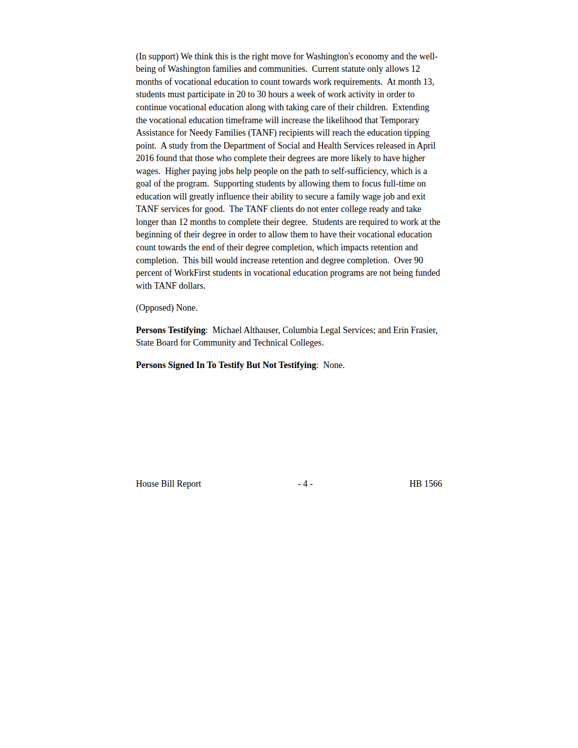(In support) We think this is the right move for Washington's economy and the well-being of Washington families and communities. Current statute only allows 12 months of vocational education to count towards work requirements. At month 13, students must participate in 20 to 30 hours a week of work activity in order to continue vocational education along with taking care of their children. Extending the vocational education timeframe will increase the likelihood that Temporary Assistance for Needy Families (TANF) recipients will reach the education tipping point. A study from the Department of Social and Health Services released in April 2016 found that those who complete their degrees are more likely to have higher wages. Higher paying jobs help people on the path to self-sufficiency, which is a goal of the program. Supporting students by allowing them to focus full-time on education will greatly influence their ability to secure a family wage job and exit TANF services for good. The TANF clients do not enter college ready and take longer than 12 months to complete their degree. Students are required to work at the beginning of their degree in order to allow them to have their vocational education count towards the end of their degree completion, which impacts retention and completion. This bill would increase retention and degree completion. Over 90 percent of WorkFirst students in vocational education programs are not being funded with TANF dollars.
(Opposed) None.
Persons Testifying: Michael Althauser, Columbia Legal Services; and Erin Frasier, State Board for Community and Technical Colleges.
Persons Signed In To Testify But Not Testifying: None.
House Bill Report
- 4 -
HB 1566